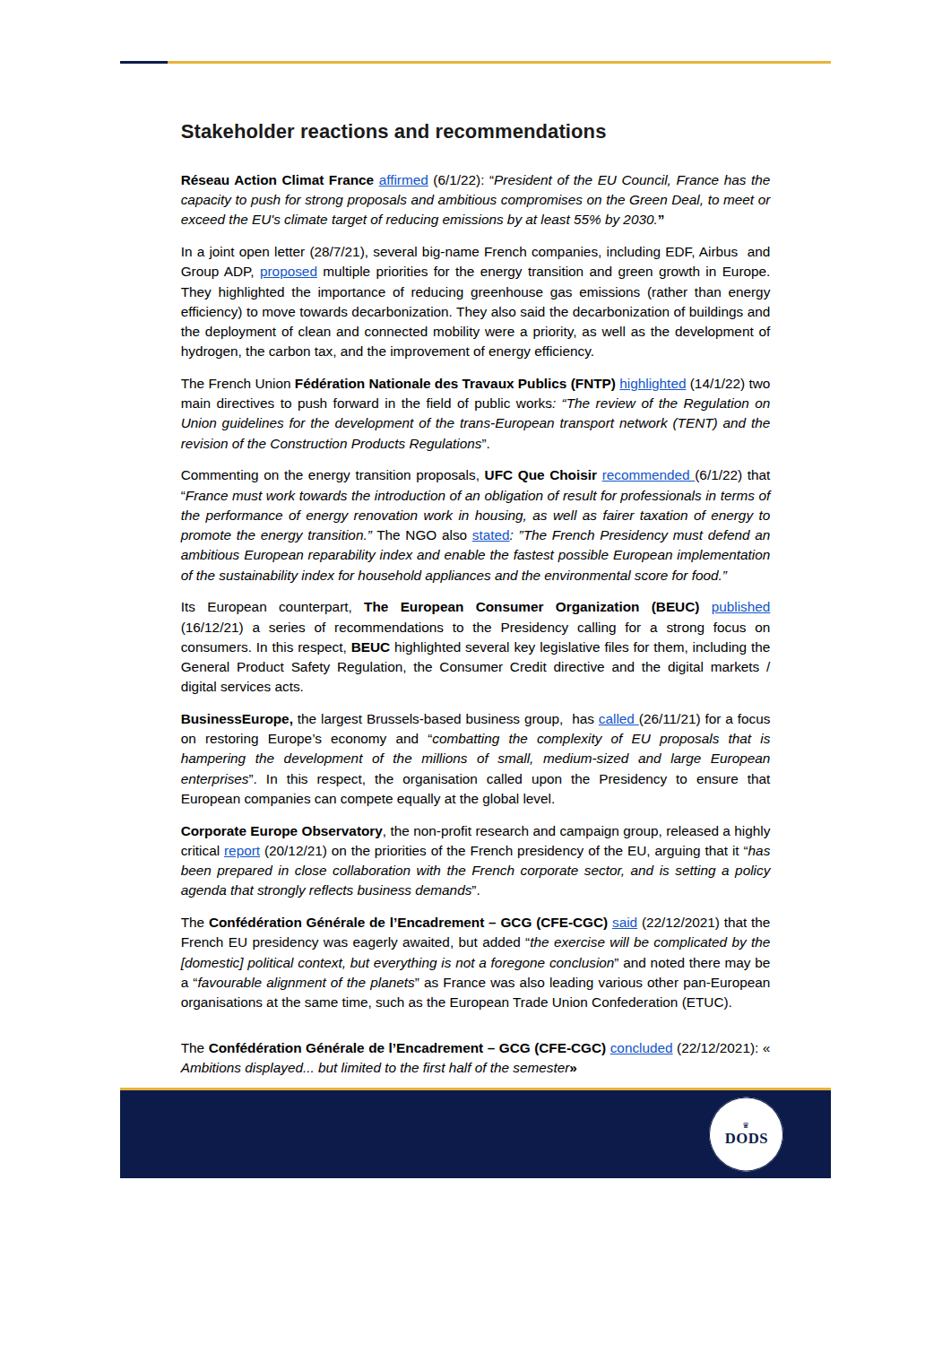Stakeholder reactions and recommendations
Réseau Action Climat France affirmed (6/1/22): “President of the EU Council, France has the capacity to push for strong proposals and ambitious compromises on the Green Deal, to meet or exceed the EU's climate target of reducing emissions by at least 55% by 2030.”
In a joint open letter (28/7/21), several big-name French companies, including EDF, Airbus and Group ADP, proposed multiple priorities for the energy transition and green growth in Europe. They highlighted the importance of reducing greenhouse gas emissions (rather than energy efficiency) to move towards decarbonization. They also said the decarbonization of buildings and the deployment of clean and connected mobility were a priority, as well as the development of hydrogen, the carbon tax, and the improvement of energy efficiency.
The French Union Fédération Nationale des Travaux Publics (FNTP) highlighted (14/1/22) two main directives to push forward in the field of public works: “The review of the Regulation on Union guidelines for the development of the trans-European transport network (TENT) and the revision of the Construction Products Regulations”.
Commenting on the energy transition proposals, UFC Que Choisir recommended (6/1/22) that “France must work towards the introduction of an obligation of result for professionals in terms of the performance of energy renovation work in housing, as well as fairer taxation of energy to promote the energy transition.” The NGO also stated: ”The French Presidency must defend an ambitious European reparability index and enable the fastest possible European implementation of the sustainability index for household appliances and the environmental score for food.”
Its European counterpart, The European Consumer Organization (BEUC) published (16/12/21) a series of recommendations to the Presidency calling for a strong focus on consumers. In this respect, BEUC highlighted several key legislative files for them, including the General Product Safety Regulation, the Consumer Credit directive and the digital markets / digital services acts.
BusinessEurope, the largest Brussels-based business group, has called (26/11/21) for a focus on restoring Europe’s economy and “combatting the complexity of EU proposals that is hampering the development of the millions of small, medium-sized and large European enterprises”. In this respect, the organisation called upon the Presidency to ensure that European companies can compete equally at the global level.
Corporate Europe Observatory, the non-profit research and campaign group, released a highly critical report (20/12/21) on the priorities of the French presidency of the EU, arguing that it “has been prepared in close collaboration with the French corporate sector, and is setting a policy agenda that strongly reflects business demands”.
The Confédération Générale de l’Encadrement – GCG (CFE-CGC) said (22/12/2021) that the French EU presidency was eagerly awaited, but added “the exercise will be complicated by the [domestic] political context, but everything is not a foregone conclusion” and noted there may be a “favourable alignment of the planets” as France was also leading various other pan-European organisations at the same time, such as the European Trade Union Confederation (ETUC).
The Confédération Générale de l’Encadrement – GCG (CFE-CGC) concluded (22/12/2021): « Ambitions displayed... but limited to the first half of the semester»
♛ DODS